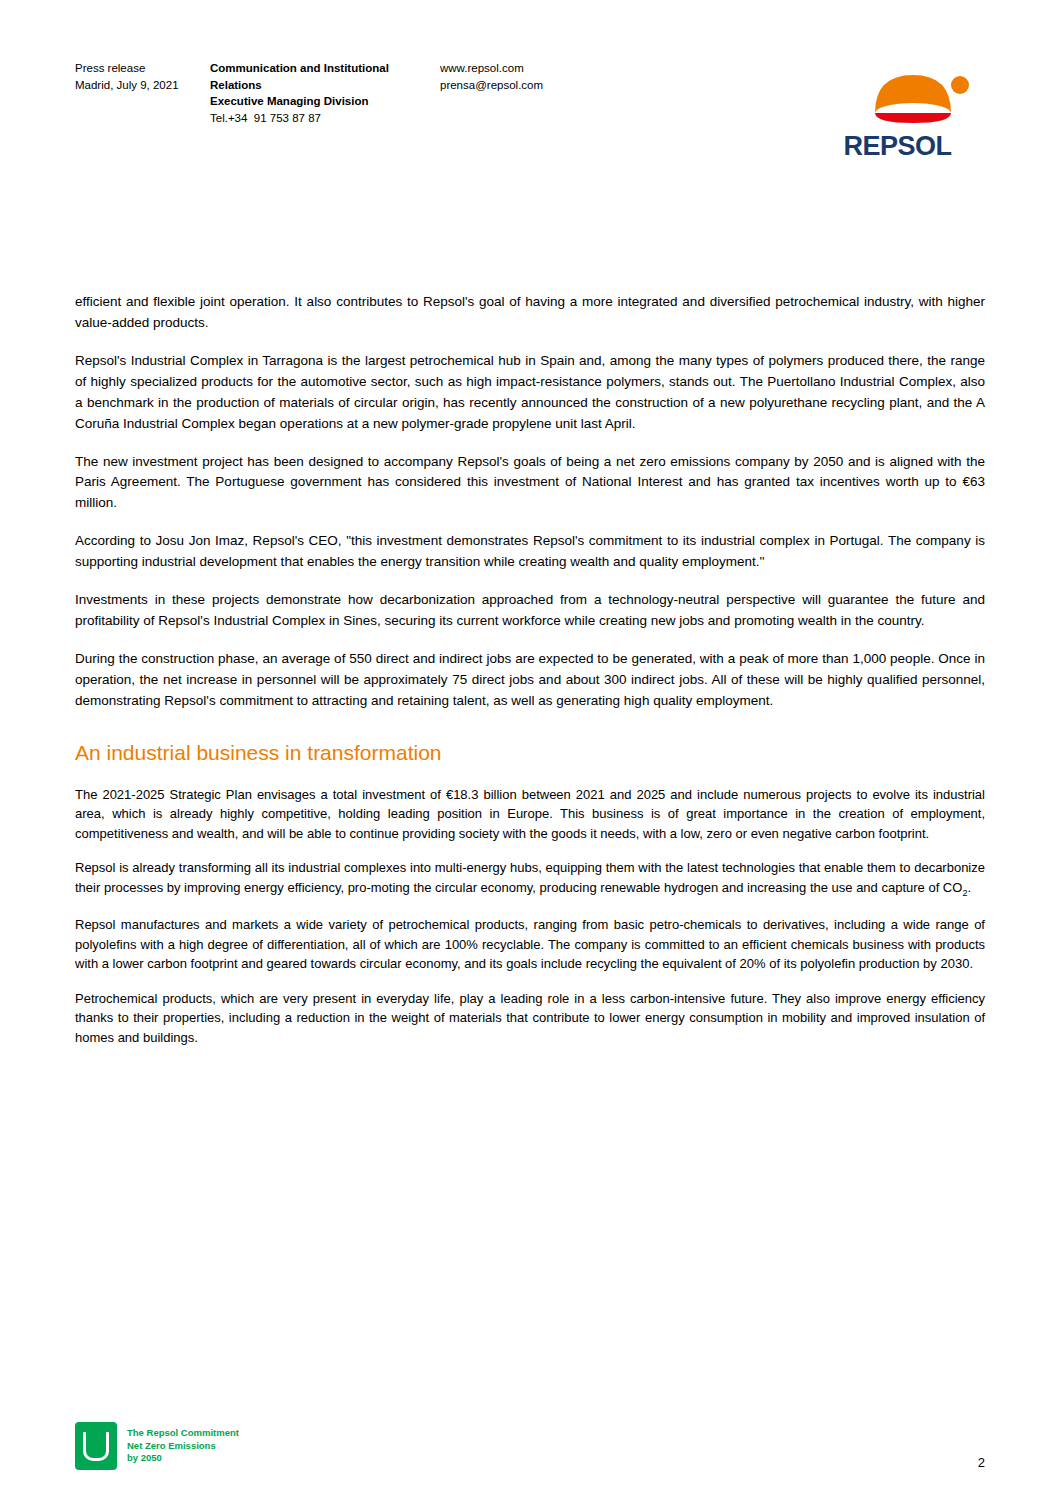Press release
Madrid, July 9, 2021
Communication and Institutional Relations
Executive Managing Division
Tel.+34 91 753 87 87
www.repsol.com
prensa@repsol.com
REPSOL
efficient and flexible joint operation. It also contributes to Repsol's goal of having a more integrated and diversified petrochemical industry, with higher value-added products.
Repsol's Industrial Complex in Tarragona is the largest petrochemical hub in Spain and, among the many types of polymers produced there, the range of highly specialized products for the automotive sector, such as high impact-resistance polymers, stands out. The Puertollano Industrial Complex, also a benchmark in the production of materials of circular origin, has recently announced the construction of a new polyurethane recycling plant, and the A Coruña Industrial Complex began operations at a new polymer-grade propylene unit last April.
The new investment project has been designed to accompany Repsol's goals of being a net zero emissions company by 2050 and is aligned with the Paris Agreement. The Portuguese government has considered this investment of National Interest and has granted tax incentives worth up to €63 million.
According to Josu Jon Imaz, Repsol's CEO, "this investment demonstrates Repsol's commitment to its industrial complex in Portugal. The company is supporting industrial development that enables the energy transition while creating wealth and quality employment.''
Investments in these projects demonstrate how decarbonization approached from a technology-neutral perspective will guarantee the future and profitability of Repsol's Industrial Complex in Sines, securing its current workforce while creating new jobs and promoting wealth in the country.
During the construction phase, an average of 550 direct and indirect jobs are expected to be generated, with a peak of more than 1,000 people. Once in operation, the net increase in personnel will be approximately 75 direct jobs and about 300 indirect jobs. All of these will be highly qualified personnel, demonstrating Repsol's commitment to attracting and retaining talent, as well as generating high quality employment.
An industrial business in transformation
The 2021-2025 Strategic Plan envisages a total investment of €18.3 billion between 2021 and 2025 and include numerous projects to evolve its industrial area, which is already highly competitive, holding leading position in Europe. This business is of great importance in the creation of employment, competitiveness and wealth, and will be able to continue providing society with the goods it needs, with a low, zero or even negative carbon footprint.
Repsol is already transforming all its industrial complexes into multi-energy hubs, equipping them with the latest technologies that enable them to decarbonize their processes by improving energy efficiency, pro-moting the circular economy, producing renewable hydrogen and increasing the use and capture of CO2.
Repsol manufactures and markets a wide variety of petrochemical products, ranging from basic petro-chemicals to derivatives, including a wide range of polyolefins with a high degree of differentiation, all of which are 100% recyclable. The company is committed to an efficient chemicals business with products with a lower carbon footprint and geared towards circular economy, and its goals include recycling the equivalent of 20% of its polyolefin production by 2030.
Petrochemical products, which are very present in everyday life, play a leading role in a less carbon-intensive future. They also improve energy efficiency thanks to their properties, including a reduction in the weight of materials that contribute to lower energy consumption in mobility and improved insulation of homes and buildings.
The Repsol Commitment
Net Zero Emissions
by 2050
2